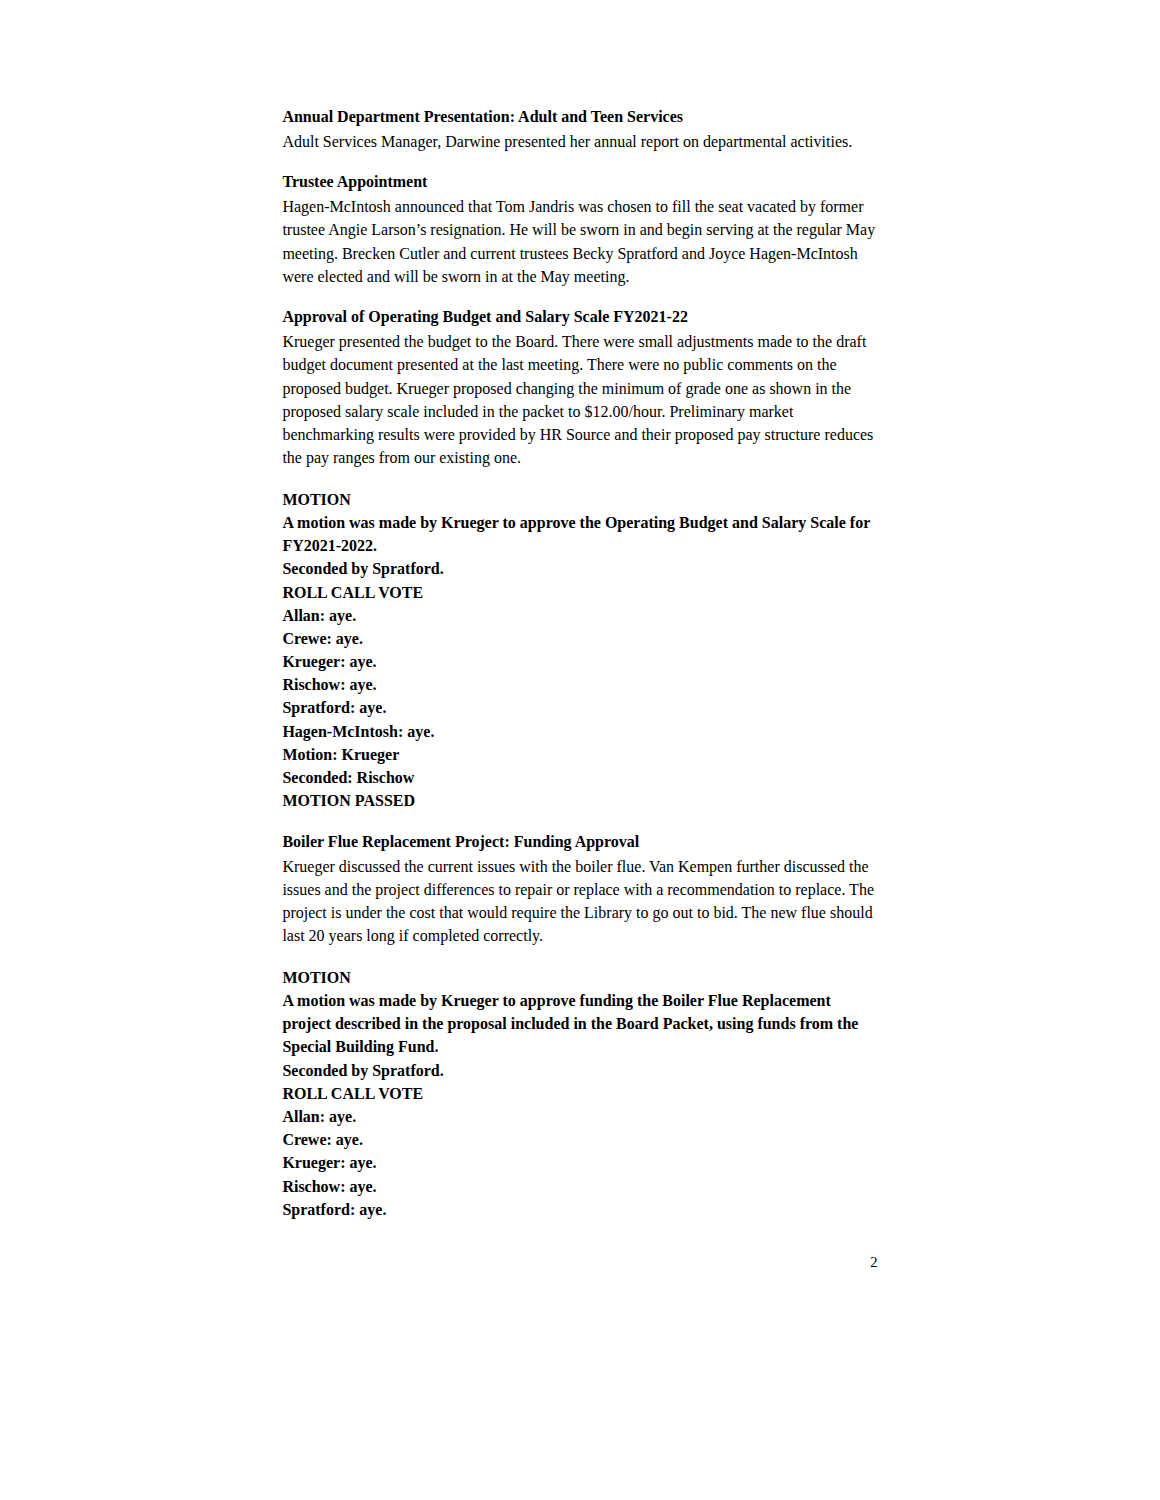Annual Department Presentation: Adult and Teen Services
Adult Services Manager, Darwine presented her annual report on departmental activities.
Trustee Appointment
Hagen-McIntosh announced that Tom Jandris was chosen to fill the seat vacated by former trustee Angie Larson’s resignation. He will be sworn in and begin serving at the regular May meeting. Brecken Cutler and current trustees Becky Spratford and Joyce Hagen-McIntosh were elected and will be sworn in at the May meeting.
Approval of Operating Budget and Salary Scale FY2021-22
Krueger presented the budget to the Board. There were small adjustments made to the draft budget document presented at the last meeting. There were no public comments on the proposed budget. Krueger proposed changing the minimum of grade one as shown in the proposed salary scale included in the packet to $12.00/hour. Preliminary market benchmarking results were provided by HR Source and their proposed pay structure reduces the pay ranges from our existing one.
MOTION
A motion was made by Krueger to approve the Operating Budget and Salary Scale for FY2021-2022.
Seconded by Spratford.
ROLL CALL VOTE
Allan: aye.
Crewe: aye.
Krueger: aye.
Rischow: aye.
Spratford: aye.
Hagen-McIntosh: aye.
Motion: Krueger
Seconded: Rischow
MOTION PASSED
Boiler Flue Replacement Project: Funding Approval
Krueger discussed the current issues with the boiler flue. Van Kempen further discussed the issues and the project differences to repair or replace with a recommendation to replace. The project is under the cost that would require the Library to go out to bid. The new flue should last 20 years long if completed correctly.
MOTION
A motion was made by Krueger to approve funding the Boiler Flue Replacement project described in the proposal included in the Board Packet, using funds from the Special Building Fund.
Seconded by Spratford.
ROLL CALL VOTE
Allan: aye.
Crewe: aye.
Krueger: aye.
Rischow: aye.
Spratford: aye.
2